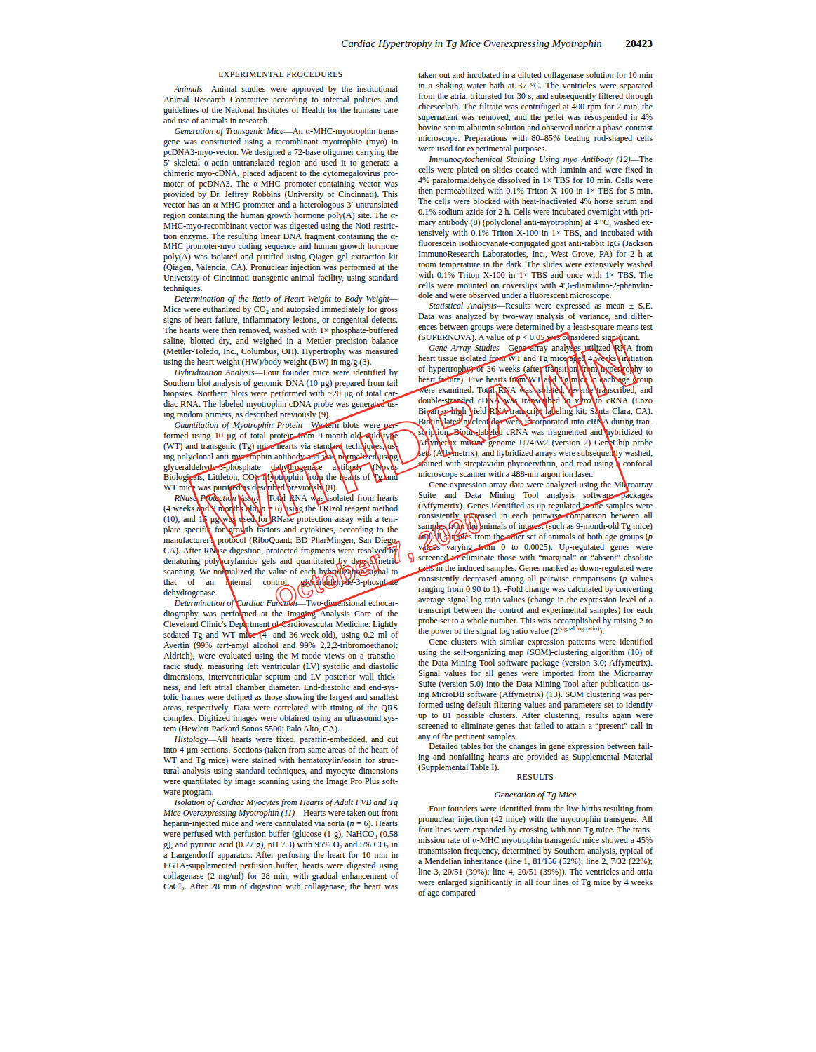Cardiac Hypertrophy in Tg Mice Overexpressing Myotrophin 20423
Experimental Procedures
Animals—Animal studies were approved by the institutional Animal Research Committee according to internal policies and guidelines of the National Institutes of Health for the humane care and use of animals in research.
Generation of Transgenic Mice—An α-MHC-myotrophin transgene was constructed using a recombinant myotrophin (myo) in pcDNA3-myo-vector. We designed a 72-base oligomer carrying the 5′ skeletal α-actin untranslated region and used it to generate a chimeric myo-cDNA, placed adjacent to the cytomegalovirus promoter of pcDNA3. The α-MHC promoter-containing vector was provided by Dr. Jeffrey Robbins (University of Cincinnati). This vector has an α-MHC promoter and a heterologous 3′-untranslated region containing the human growth hormone poly(A) site. The α-MHC-myo-recombinant vector was digested using the NotI restriction enzyme. The resulting linear DNA fragment containing the α-MHC promoter-myo coding sequence and human growth hormone poly(A) was isolated and purified using Qiagen gel extraction kit (Qiagen, Valencia, CA). Pronuclear injection was performed at the University of Cincinnati transgenic animal facility, using standard techniques.
Determination of the Ratio of Heart Weight to Body Weight—Mice were euthanized by CO2 and autopsied immediately for gross signs of heart failure, inflammatory lesions, or congenital defects. The hearts were then removed, washed with 1× phosphate-buffered saline, blotted dry, and weighed in a Mettler precision balance (Mettler-Toledo, Inc., Columbus, OH). Hypertrophy was measured using the heart weight (HW)/body weight (BW) in mg/g (3).
Hybridization Analysis—Four founder mice were identified by Southern blot analysis of genomic DNA (10 μg) prepared from tail biopsies. Northern blots were performed with ~20 μg of total cardiac RNA. The labeled myotrophin cDNA probe was generated using random primers, as described previously (9).
Quantitation of Myotrophin Protein—Western blots were performed using 10 μg of total protein from 9-month-old wild-type (WT) and transgenic (Tg) mice hearts via standard techniques, using polyclonal anti-myotrophin antibody and was normalized using glyceraldehyde-3-phosphate dehydrogenase antibody (Novus Biologicals, Littleton, CO). Myotrophin from the hearts of Tg and WT mice was purified as described previously (8).
RNase Protection Assay—Total RNA was isolated from hearts (4 weeks and 9 months old; n = 6) using the TRIzol reagent method (10), and 15 μg was used for RNase protection assay with a template specific for growth factors and cytokines, according to the manufacturer's protocol (RiboQuant; BD PharMingen, San Diego, CA). After RNase digestion, protected fragments were resolved by denaturing polyacrylamide gels and quantitated by densitometric scanning. We normalized the value of each hybridization signal to that of an internal control, glyceraldehyde-3-phosphate dehydrogenase.
Determination of Cardiac Function—Two-dimensional echocardiography was performed at the Imaging Analysis Core of the Cleveland Clinic's Department of Cardiovascular Medicine. Lightly sedated Tg and WT mice (4- and 36-week-old), using 0.2 ml of Avertin (99% tert-amyl alcohol and 99% 2,2,2-tribromoethanol; Aldrich), were evaluated using the M-mode views on a transthoracic study, measuring left ventricular (LV) systolic and diastolic dimensions, interventricular septum and LV posterior wall thickness, and left atrial chamber diameter. End-diastolic and end-systolic frames were defined as those showing the largest and smallest areas, respectively. Data were correlated with timing of the QRS complex. Digitized images were obtained using an ultrasound system (Hewlett-Packard Sonos 5500; Palo Alto, CA).
Histology—All hearts were fixed, paraffin-embedded, and cut into 4-μm sections. Sections (taken from same areas of the heart of WT and Tg mice) were stained with hematoxylin/eosin for structural analysis using standard techniques, and myocyte dimensions were quantitated by image scanning using the Image Pro Plus software program.
Isolation of Cardiac Myocytes from Hearts of Adult FVB and Tg Mice Overexpressing Myotrophin (11)—Hearts were taken out from heparin-injected mice and were cannulated via aorta (n = 6). Hearts were perfused with perfusion buffer (glucose (1 g), NaHCO3 (0.58 g), and pyruvic acid (0.27 g), pH 7.3) with 95% O2 and 5% CO2 in a Langendorff apparatus. After perfusing the heart for 10 min in EGTA-supplemented perfusion buffer, hearts were digested using collagenase (2 mg/ml) for 28 min, with gradual enhancement of CaCl2. After 28 min of digestion with collagenase, the heart was taken out and incubated in a diluted collagenase solution for 10 min in a shaking water bath at 37 °C. The ventricles were separated from the atria, triturated for 30 s, and subsequently filtered through cheesecloth. The filtrate was centrifuged at 400 rpm for 2 min, the supernatant was removed, and the pellet was resuspended in 4% bovine serum albumin solution and observed under a phase-contrast microscope. Preparations with 80–85% beating rod-shaped cells were used for experimental purposes.
Immunocytochemical Staining Using myo Antibody (12)—The cells were plated on slides coated with laminin and were fixed in 4% paraformaldehyde dissolved in 1× TBS for 10 min. Cells were then permeabilized with 0.1% Triton X-100 in 1× TBS for 5 min. The cells were blocked with heat-inactivated 4% horse serum and 0.1% sodium azide for 2 h. Cells were incubated overnight with primary antibody (8) (polyclonal anti-myotrophin) at 4 °C, washed extensively with 0.1% Triton X-100 in 1× TBS, and incubated with fluorescein isothiocyanate-conjugated goat anti-rabbit IgG (Jackson ImmunoResearch Laboratories, Inc., West Grove, PA) for 2 h at room temperature in the dark. The slides were extensively washed with 0.1% Triton X-100 in 1× TBS and once with 1× TBS. The cells were mounted on coverslips with 4′,6-diamidino-2-phenylindole and were observed under a fluorescent microscope.
Statistical Analysis—Results were expressed as mean ± S.E. Data was analyzed by two-way analysis of variance, and differences between groups were determined by a least-square means test (SUPERNOVA). A value of p < 0.05 was considered significant.
Gene Array Studies—Gene array analyses utilized RNA from heart tissue isolated from WT and Tg mice aged 4 weeks (initiation of hypertrophy) or 36 weeks (after transition from hypertrophy to heart failure). Five hearts from WT and Tg mice in each age group were examined. Total RNA was isolated, reverse transcribed, and double-stranded cDNA was transcribed in vitro to cRNA (Enzo Bioarray high yield RNA transcript labeling kit; Santa Clara, CA). Biotinylated nucleotides were incorporated into cRNA during transcription. Biotin-labeled cRNA was fragmented and hybridized to Affymetrix murine genome U74Av2 (version 2) GeneChip probe sets (Affymetrix), and hybridized arrays were subsequently washed, stained with streptavidin-phycoerythrin, and read using a confocal microscope scanner with a 488-nm argon ion laser.
Gene expression array data were analyzed using the Microarray Suite and Data Mining Tool analysis software packages (Affymetrix). Genes identified as up-regulated in the samples were consistently increased in each pairwise comparison between all samples from the animals of interest (such as 9-month-old Tg mice) and all samples from the other set of animals of both age groups (p values varying from 0 to 0.0025). Up-regulated genes were screened to eliminate those with “marginal” or “absent” absolute calls in the induced samples. Genes marked as down-regulated were consistently decreased among all pairwise comparisons (p values ranging from 0.90 to 1). -Fold change was calculated by converting average signal log ratio values (change in the expression level of a transcript between the control and experimental samples) for each probe set to a whole number. This was accomplished by raising 2 to the power of the signal log ratio value (2(signal log ratio)).
Gene clusters with similar expression patterns were identified using the self-organizing map (SOM)-clustering algorithm (10) of the Data Mining Tool software package (version 3.0; Affymetrix). Signal values for all genes were imported from the Microarray Suite (version 5.0) into the Data Mining Tool after publication using MicroDB software (Affymetrix) (13). SOM clustering was performed using default filtering values and parameters set to identify up to 81 possible clusters. After clustering, results again were screened to eliminate genes that failed to attain a “present” call in any of the pertinent samples.
Detailed tables for the changes in gene expression between failing and nonfailing hearts are provided as Supplemental Material (Supplemental Table I).
Results
Generation of Tg Mice
Four founders were identified from the live births resulting from pronuclear injection (42 mice) with the myotrophin transgene. All four lines were expanded by crossing with non-Tg mice. The transmission rate of α-MHC myotrophin transgenic mice showed a 45% transmission frequency, determined by Southern analysis, typical of a Mendelian inheritance (line 1, 81/156 (52%); line 2, 7/32 (22%); line 3, 20/51 (39%); line 4, 20/51 (39%)). The ventricles and atria were enlarged significantly in all four lines of Tg mice by 4 weeks of age compared
WITHDRAWN
October 7, 2020